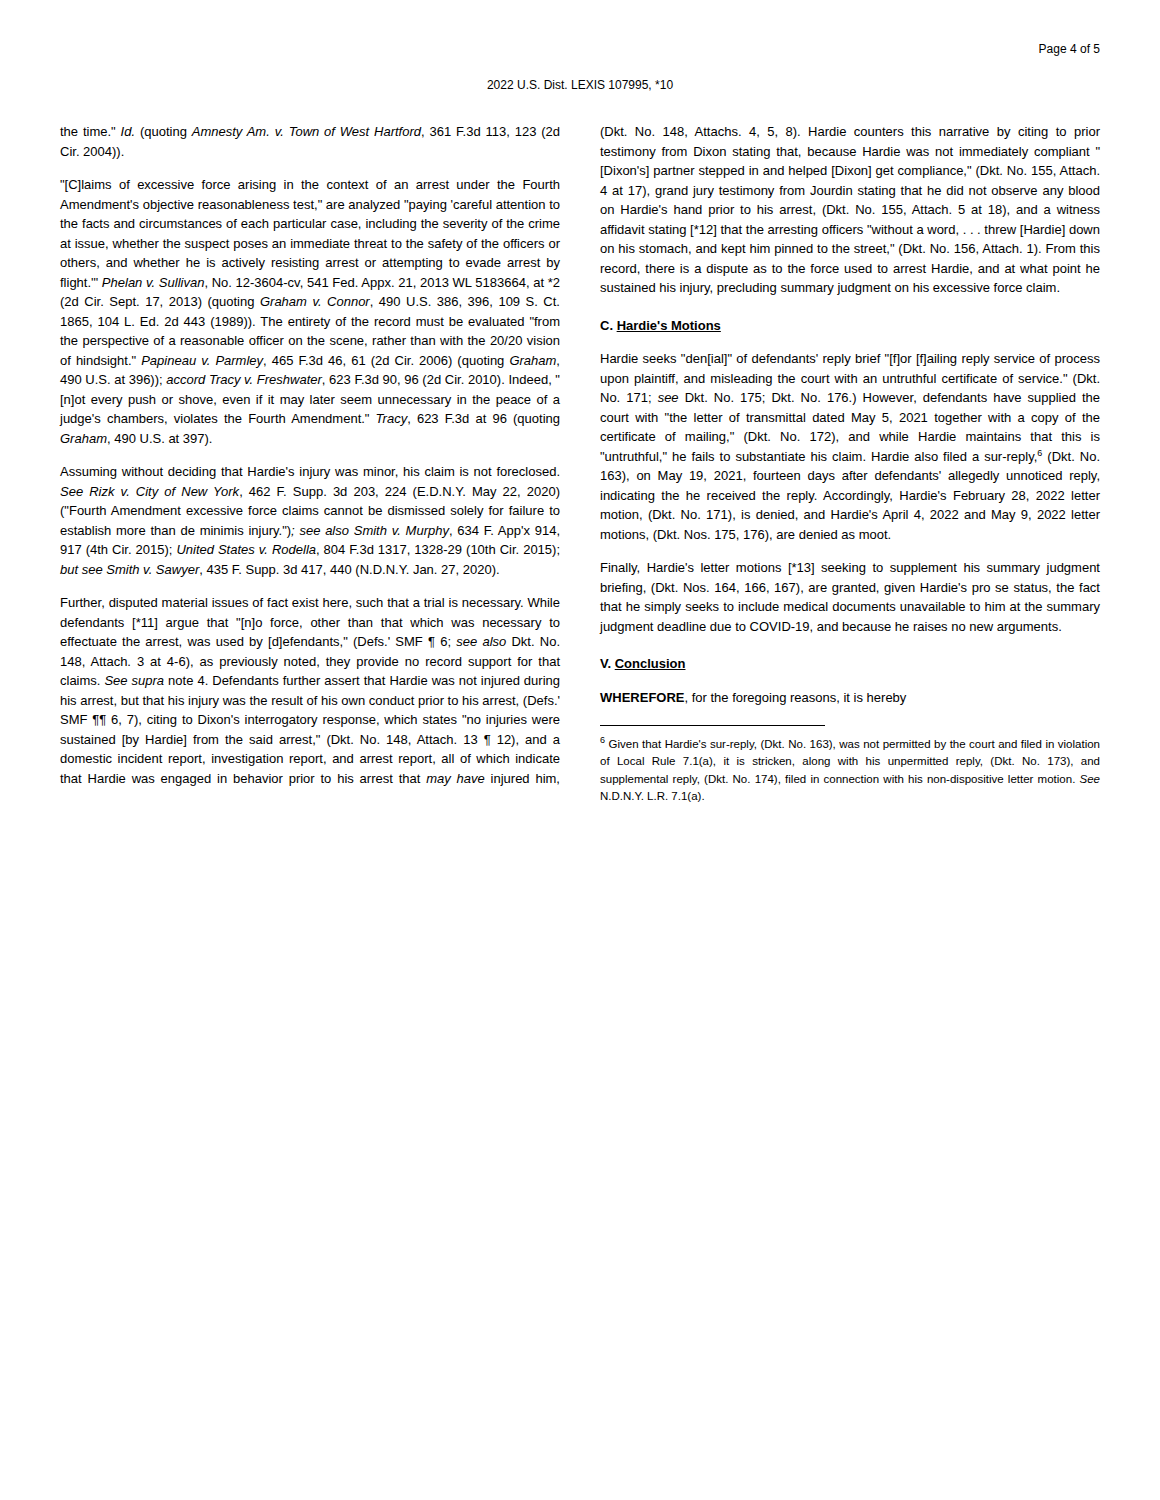Page 4 of 5
2022 U.S. Dist. LEXIS 107995, *10
the time." Id. (quoting Amnesty Am. v. Town of West Hartford, 361 F.3d 113, 123 (2d Cir. 2004)).
"[C]laims of excessive force arising in the context of an arrest under the Fourth Amendment's objective reasonableness test," are analyzed "paying 'careful attention to the facts and circumstances of each particular case, including the severity of the crime at issue, whether the suspect poses an immediate threat to the safety of the officers or others, and whether he is actively resisting arrest or attempting to evade arrest by flight.'" Phelan v. Sullivan, No. 12-3604-cv, 541 Fed. Appx. 21, 2013 WL 5183664, at *2 (2d Cir. Sept. 17, 2013) (quoting Graham v. Connor, 490 U.S. 386, 396, 109 S. Ct. 1865, 104 L. Ed. 2d 443 (1989)). The entirety of the record must be evaluated "from the perspective of a reasonable officer on the scene, rather than with the 20/20 vision of hindsight." Papineau v. Parmley, 465 F.3d 46, 61 (2d Cir. 2006) (quoting Graham, 490 U.S. at 396)); accord Tracy v. Freshwater, 623 F.3d 90, 96 (2d Cir. 2010). Indeed, "[n]ot every push or shove, even if it may later seem unnecessary in the peace of a judge's chambers, violates the Fourth Amendment." Tracy, 623 F.3d at 96 (quoting Graham, 490 U.S. at 397).
Assuming without deciding that Hardie's injury was minor, his claim is not foreclosed. See Rizk v. City of New York, 462 F. Supp. 3d 203, 224 (E.D.N.Y. May 22, 2020) ("Fourth Amendment excessive force claims cannot be dismissed solely for failure to establish more than de minimis injury."); see also Smith v. Murphy, 634 F. App'x 914, 917 (4th Cir. 2015); United States v. Rodella, 804 F.3d 1317, 1328-29 (10th Cir. 2015); but see Smith v. Sawyer, 435 F. Supp. 3d 417, 440 (N.D.N.Y. Jan. 27, 2020).
Further, disputed material issues of fact exist here, such that a trial is necessary. While defendants [*11] argue that "[n]o force, other than that which was necessary to effectuate the arrest, was used by [d]efendants," (Defs.' SMF ¶ 6; see also Dkt. No. 148, Attach. 3 at 4-6), as previously noted, they provide no record support for that claims. See supra note 4. Defendants further assert that Hardie was not injured during his arrest, but that his injury was the result of his own conduct prior to his arrest, (Defs.' SMF ¶¶ 6, 7), citing to Dixon's interrogatory response, which states "no injuries were sustained [by Hardie] from the said arrest," (Dkt. No. 148, Attach. 13 ¶ 12), and a domestic incident report, investigation report, and arrest report, all of which indicate that Hardie was engaged in behavior prior to his arrest that may have injured him, (Dkt. No. 148, Attachs. 4, 5, 8). Hardie counters this narrative by citing to prior testimony from Dixon stating that, because Hardie was not immediately compliant "[Dixon's] partner stepped in and helped [Dixon] get compliance," (Dkt. No. 155, Attach. 4 at 17), grand jury testimony from Jourdin stating that he did not observe any blood on Hardie's hand prior to his arrest, (Dkt. No. 155, Attach. 5 at 18), and a witness affidavit stating [*12] that the arresting officers "without a word, . . . threw [Hardie] down on his stomach, and kept him pinned to the street," (Dkt. No. 156, Attach. 1). From this record, there is a dispute as to the force used to arrest Hardie, and at what point he sustained his injury, precluding summary judgment on his excessive force claim.
C. Hardie's Motions
Hardie seeks "den[ial]" of defendants' reply brief "[f]or [f]ailing reply service of process upon plaintiff, and misleading the court with an untruthful certificate of service." (Dkt. No. 171; see Dkt. No. 175; Dkt. No. 176.) However, defendants have supplied the court with "the letter of transmittal dated May 5, 2021 together with a copy of the certificate of mailing," (Dkt. No. 172), and while Hardie maintains that this is "untruthful," he fails to substantiate his claim. Hardie also filed a sur-reply,6 (Dkt. No. 163), on May 19, 2021, fourteen days after defendants' allegedly unnoticed reply, indicating the he received the reply. Accordingly, Hardie's February 28, 2022 letter motion, (Dkt. No. 171), is denied, and Hardie's April 4, 2022 and May 9, 2022 letter motions, (Dkt. Nos. 175, 176), are denied as moot.
Finally, Hardie's letter motions [*13] seeking to supplement his summary judgment briefing, (Dkt. Nos. 164, 166, 167), are granted, given Hardie's pro se status, the fact that he simply seeks to include medical documents unavailable to him at the summary judgment deadline due to COVID-19, and because he raises no new arguments.
V. Conclusion
WHEREFORE, for the foregoing reasons, it is hereby
6 Given that Hardie's sur-reply, (Dkt. No. 163), was not permitted by the court and filed in violation of Local Rule 7.1(a), it is stricken, along with his unpermitted reply, (Dkt. No. 173), and supplemental reply, (Dkt. No. 174), filed in connection with his non-dispositive letter motion. See N.D.N.Y. L.R. 7.1(a).